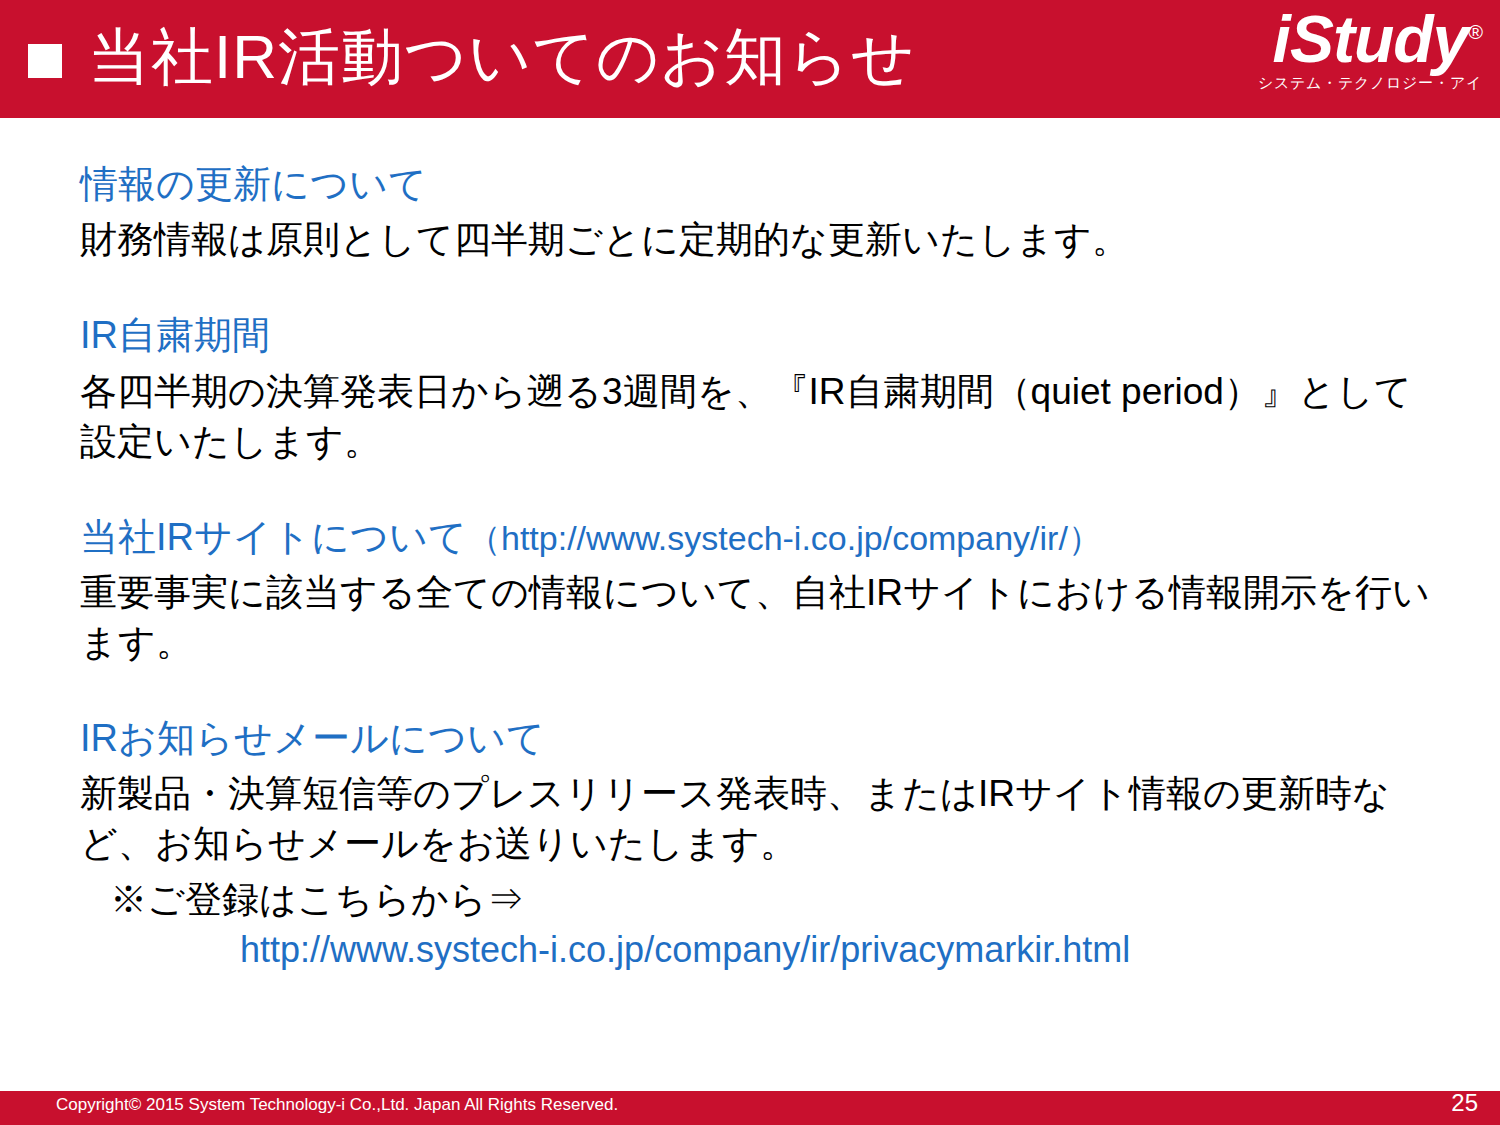当社IR活動ついてのお知らせ
iStudy®
システム・テクノロジー・アイ
情報の更新について
財務情報は原則として四半期ごとに定期的な更新いたします。
IR自粛期間
各四半期の決算発表日から遡る3週間を、『IR自粛期間（quiet period）』として設定いたします。
当社IRサイトについて（http://www.systech-i.co.jp/company/ir/）
重要事実に該当する全ての情報について、自社IRサイトにおける情報開示を行います。
IRお知らせメールについて
新製品・決算短信等のプレスリリース発表時、またはIRサイト情報の更新時など、お知らせメールをお送りいたします。
※ご登録はこちらから⇒
http://www.systech-i.co.jp/company/ir/privacymarkir.html
Copyright© 2015 System Technology-i Co.,Ltd. Japan All Rights Reserved.
25